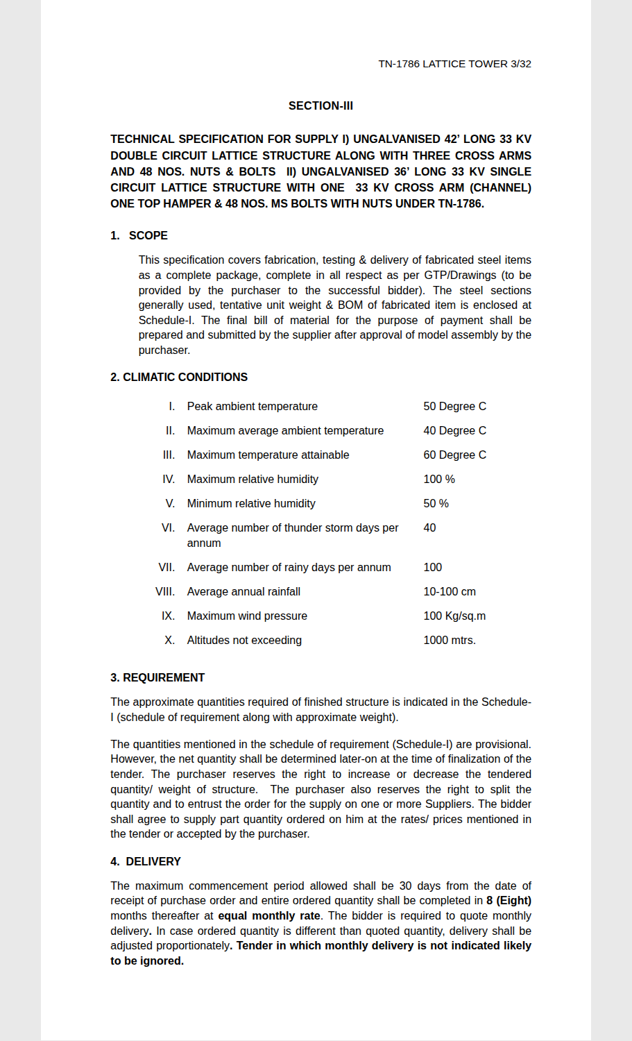TN-1786 LATTICE TOWER 3/32
SECTION-III
TECHNICAL SPECIFICATION FOR SUPPLY I) UNGALVANISED 42’ LONG 33 KV DOUBLE CIRCUIT LATTICE STRUCTURE ALONG WITH THREE CROSS ARMS AND 48 NOS. NUTS & BOLTS II) UNGALVANISED 36’ LONG 33 KV SINGLE CIRCUIT LATTICE STRUCTURE WITH ONE 33 KV CROSS ARM (CHANNEL) ONE TOP HAMPER & 48 NOS. MS BOLTS WITH NUTS UNDER TN-1786.
1. SCOPE
This specification covers fabrication, testing & delivery of fabricated steel items as a complete package, complete in all respect as per GTP/Drawings (to be provided by the purchaser to the successful bidder). The steel sections generally used, tentative unit weight & BOM of fabricated item is enclosed at Schedule-I. The final bill of material for the purpose of payment shall be prepared and submitted by the supplier after approval of model assembly by the purchaser.
2. CLIMATIC CONDITIONS
| I. | Peak ambient temperature | 50 Degree C |
| II. | Maximum average ambient temperature | 40 Degree C |
| III. | Maximum temperature attainable | 60 Degree C |
| IV. | Maximum relative humidity | 100 % |
| V. | Minimum relative humidity | 50 % |
| VI. | Average number of thunder storm days per annum | 40 |
| VII. | Average number of rainy days per annum | 100 |
| VIII. | Average annual rainfall | 10-100 cm |
| IX. | Maximum wind pressure | 100 Kg/sq.m |
| X. | Altitudes not exceeding | 1000 mtrs. |
3. REQUIREMENT
The approximate quantities required of finished structure is indicated in the Schedule-I (schedule of requirement along with approximate weight).
The quantities mentioned in the schedule of requirement (Schedule-I) are provisional. However, the net quantity shall be determined later-on at the time of finalization of the tender. The purchaser reserves the right to increase or decrease the tendered quantity/ weight of structure. The purchaser also reserves the right to split the quantity and to entrust the order for the supply on one or more Suppliers. The bidder shall agree to supply part quantity ordered on him at the rates/ prices mentioned in the tender or accepted by the purchaser.
4. DELIVERY
The maximum commencement period allowed shall be 30 days from the date of receipt of purchase order and entire ordered quantity shall be completed in 8 (Eight) months thereafter at equal monthly rate. The bidder is required to quote monthly delivery. In case ordered quantity is different than quoted quantity, delivery shall be adjusted proportionately. Tender in which monthly delivery is not indicated likely to be ignored.